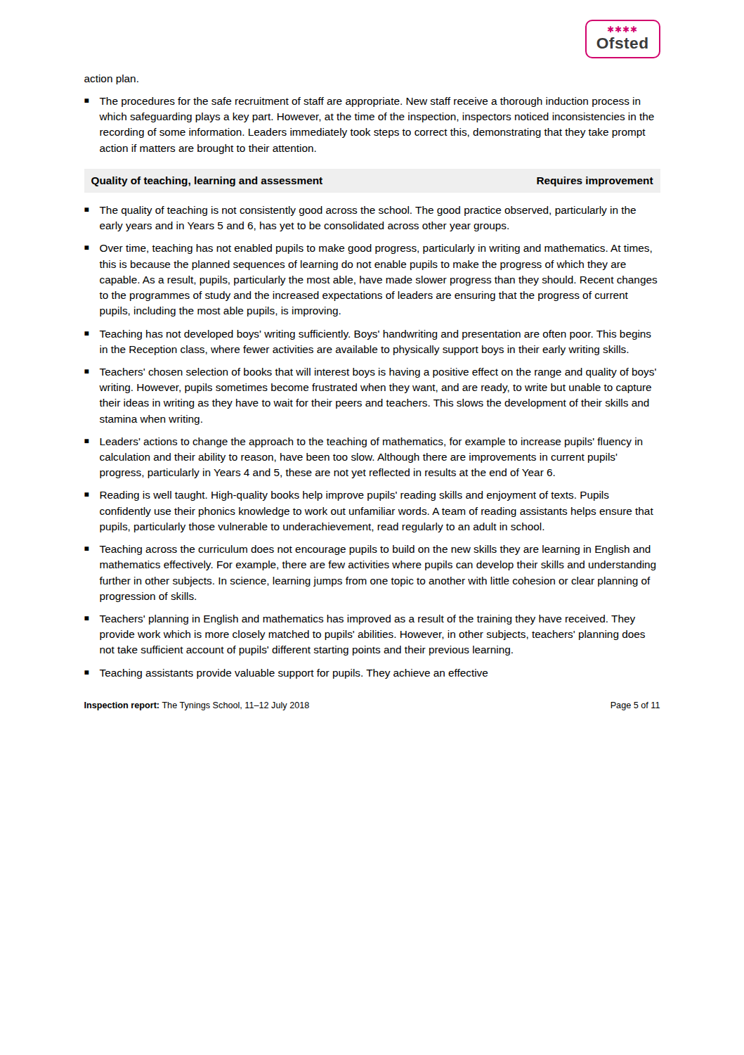✱✱✱✱ Ofsted
action plan.
The procedures for the safe recruitment of staff are appropriate. New staff receive a thorough induction process in which safeguarding plays a key part. However, at the time of the inspection, inspectors noticed inconsistencies in the recording of some information. Leaders immediately took steps to correct this, demonstrating that they take prompt action if matters are brought to their attention.
Quality of teaching, learning and assessment Requires improvement
The quality of teaching is not consistently good across the school. The good practice observed, particularly in the early years and in Years 5 and 6, has yet to be consolidated across other year groups.
Over time, teaching has not enabled pupils to make good progress, particularly in writing and mathematics. At times, this is because the planned sequences of learning do not enable pupils to make the progress of which they are capable. As a result, pupils, particularly the most able, have made slower progress than they should. Recent changes to the programmes of study and the increased expectations of leaders are ensuring that the progress of current pupils, including the most able pupils, is improving.
Teaching has not developed boys' writing sufficiently. Boys' handwriting and presentation are often poor. This begins in the Reception class, where fewer activities are available to physically support boys in their early writing skills.
Teachers' chosen selection of books that will interest boys is having a positive effect on the range and quality of boys' writing. However, pupils sometimes become frustrated when they want, and are ready, to write but unable to capture their ideas in writing as they have to wait for their peers and teachers. This slows the development of their skills and stamina when writing.
Leaders' actions to change the approach to the teaching of mathematics, for example to increase pupils' fluency in calculation and their ability to reason, have been too slow. Although there are improvements in current pupils' progress, particularly in Years 4 and 5, these are not yet reflected in results at the end of Year 6.
Reading is well taught. High-quality books help improve pupils' reading skills and enjoyment of texts. Pupils confidently use their phonics knowledge to work out unfamiliar words. A team of reading assistants helps ensure that pupils, particularly those vulnerable to underachievement, read regularly to an adult in school.
Teaching across the curriculum does not encourage pupils to build on the new skills they are learning in English and mathematics effectively. For example, there are few activities where pupils can develop their skills and understanding further in other subjects. In science, learning jumps from one topic to another with little cohesion or clear planning of progression of skills.
Teachers' planning in English and mathematics has improved as a result of the training they have received. They provide work which is more closely matched to pupils' abilities. However, in other subjects, teachers' planning does not take sufficient account of pupils' different starting points and their previous learning.
Teaching assistants provide valuable support for pupils. They achieve an effective
Inspection report: The Tynings School, 11–12 July 2018 Page 5 of 11